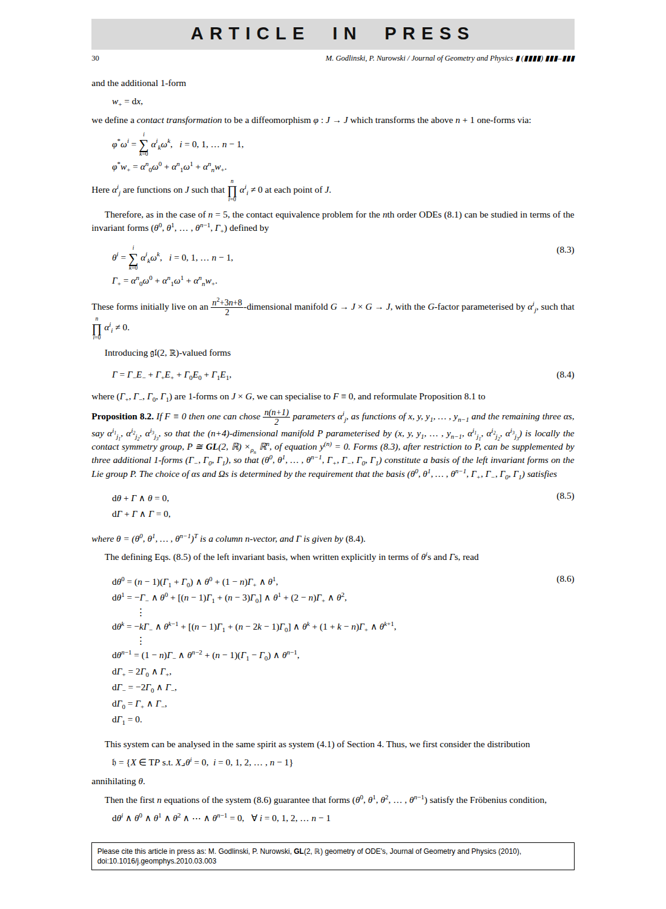ARTICLE IN PRESS
30 M. Godlinski, P. Nurowski / Journal of Geometry and Physics ▮ (▮▮▮▮) ▮▮▮–▮▮▮
and the additional 1-form
w+ = dx,
we define a contact transformation to be a diffeomorphism φ : J → J which transforms the above n + 1 one-forms via:
φ*ωi = i∑k=0 αikωk, i = 0, 1, … n − 1,
φ*w+ = αn0ω0 + αn1ω1 + αnnw+.
Here αij are functions on J such that n∏i=0 αii ≠ 0 at each point of J.
Therefore, as in the case of n = 5, the contact equivalence problem for the nth order ODEs (8.1) can be studied in terms of the invariant forms (θ0, θ1, … , θn−1, Γ+) defined by
θi = i∑k=0 αikωk, i = 0, 1, … n − 1,
Γ+ = αn0ω0 + αn1ω1 + αnnw+.
(8.3)
These forms initially live on an n2+3n+82-dimensional manifold G → J × G → J, with the G-factor parameterised by αij, such that n∏i=0 αii ≠ 0.
Introducing 𝔤𝔩(2, ℝ)-valued forms
Γ = Γ−E− + Γ+E+ + Γ0E0 + Γ1E1,
(8.4)
where (Γ+, Γ−, Γ0, Γ1) are 1-forms on J × G, we can specialise to F ≡ 0, and reformulate Proposition 8.1 to
Proposition 8.2. If F ≡ 0 then one can chose n(n+1) 2 parameters αij, as functions of x, y, y1, … , yn−1 and the remaining three αs, say αi1j1, αi2j2, αi3j3, so that the (n+4)-dimensional manifold P parameterised by (x, y, y1, … , yn−1, αi1j1, αi2j2, αi3j3) is locally the contact symmetry group, P ≅ GL(2, ℝ) ×ρn ℝn, of equation y(n) = 0. Forms (8.3), after restriction to P, can be supplemented by three additional 1-forms (Γ−, Γ0, Γ1), so that (θ0, θ1, … , θn−1, Γ+, Γ−, Γ0, Γ1) constitute a basis of the left invariant forms on the Lie group P. The choice of αs and Ωs is determined by the requirement that the basis (θ0, θ1, … , θn−1, Γ+, Γ−, Γ0, Γ1) satisfies
dθ + Γ ∧ θ = 0,
dΓ + Γ ∧ Γ = 0,
(8.5)
where θ = (θ0, θ1, … , θn−1)T is a column n-vector, and Γ is given by (8.4).
The defining Eqs. (8.5) of the left invariant basis, when written explicitly in terms of θis and Γs, read
dθ0 = (n − 1)(Γ1 + Γ0) ∧ θ0 + (1 − n)Γ+ ∧ θ1,
dθ1 = −Γ− ∧ θ0 + [(n − 1)Γ1 + (n − 3)Γ0] ∧ θ1 + (2 − n)Γ+ ∧ θ2,
⋮
dθk = −kΓ− ∧ θk−1 + [(n − 1)Γ1 + (n − 2k − 1)Γ0] ∧ θk + (1 + k − n)Γ+ ∧ θk+1,
⋮
dθn−1 = (1 − n)Γ− ∧ θn−2 + (n − 1)(Γ1 − Γ0) ∧ θn−1,
dΓ+ = 2Γ0 ∧ Γ+,
dΓ− = −2Γ0 ∧ Γ−,
dΓ0 = Γ+ ∧ Γ−,
dΓ1 = 0.
(8.6)
This system can be analysed in the same spirit as system (4.1) of Section 4. Thus, we first consider the distribution
𝔥 = {X ∈ TP s.t. X⌟θi = 0, i = 0, 1, 2, … , n − 1}
annihilating θ.
Then the first n equations of the system (8.6) guarantee that forms (θ0, θ1, θ2, … , θn−1) satisfy the Fröbenius condition,
dθi ∧ θ0 ∧ θ1 ∧ θ2 ∧ ⋯ ∧ θn−1 = 0, ∀ i = 0, 1, 2, … n − 1
Please cite this article in press as: M. Godlinski, P. Nurowski, GL(2, ℝ) geometry of ODE's, Journal of Geometry and Physics (2010), doi:10.1016/j.geomphys.2010.03.003